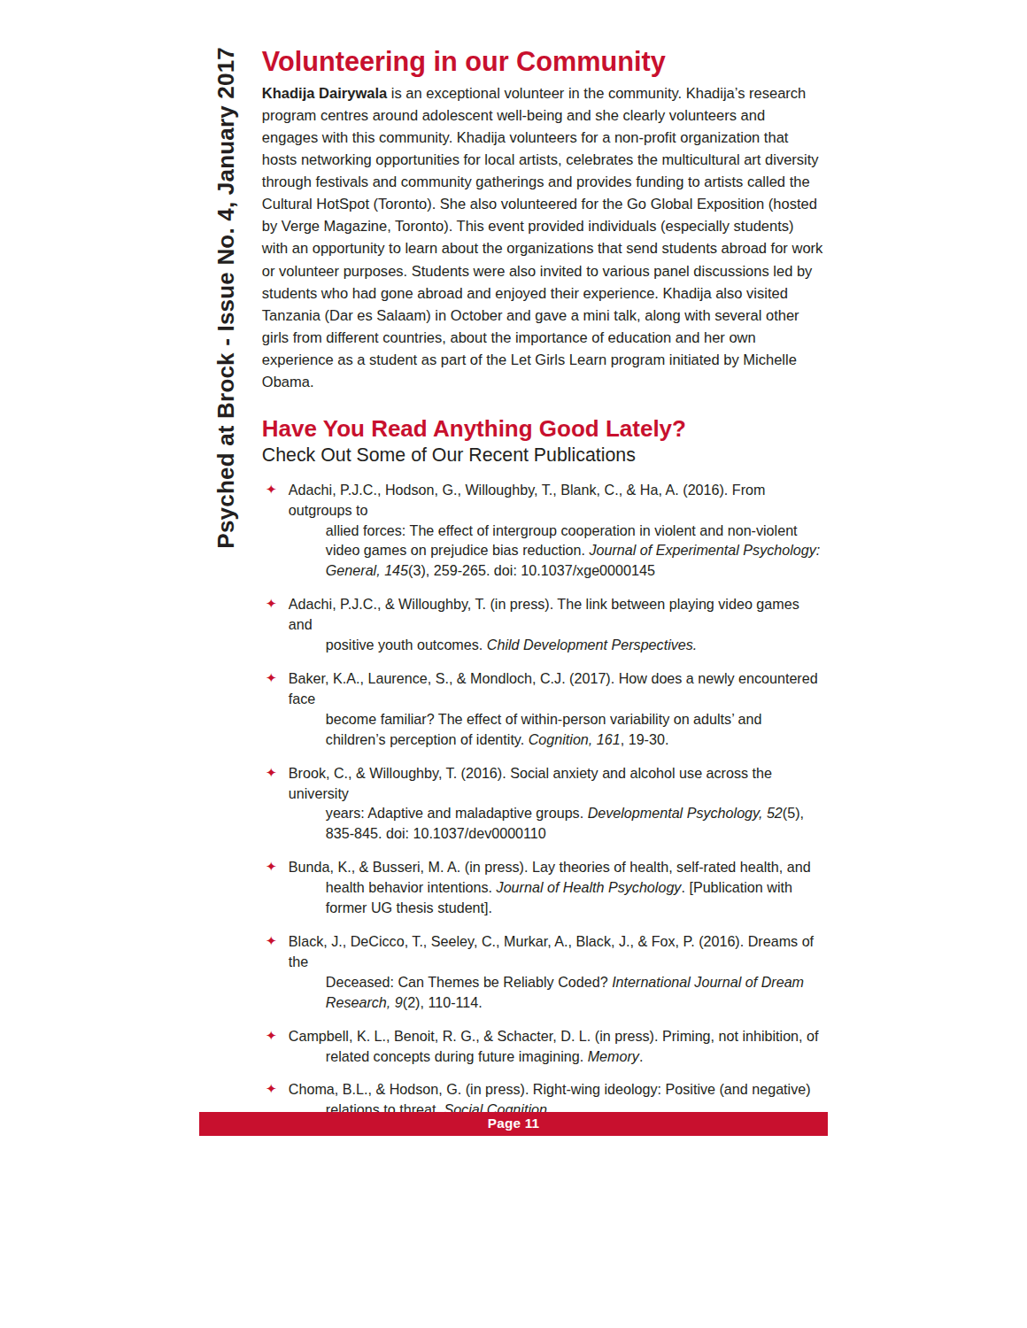Psyched at Brock - Issue No. 4, January 2017
Volunteering in our Community
Khadija Dairywala is an exceptional volunteer in the community. Khadija’s research program centres around adolescent well-being and she clearly volunteers and engages with this community. Khadija volunteers for a non-profit organization that hosts networking opportunities for local artists, celebrates the multicultural art diversity through festivals and community gatherings and provides funding to artists called the Cultural HotSpot (Toronto). She also volunteered for the Go Global Exposition (hosted by Verge Magazine, Toronto). This event provided individuals (especially students) with an opportunity to learn about the organizations that send students abroad for work or volunteer purposes. Students were also invited to various panel discussions led by students who had gone abroad and enjoyed their experience. Khadija also visited Tanzania (Dar es Salaam) in October and gave a mini talk, along with several other girls from different countries, about the importance of education and her own experience as a student as part of the Let Girls Learn program initiated by Michelle Obama.
Have You Read Anything Good Lately?
Check Out Some of Our Recent Publications
Adachi, P.J.C., Hodson, G., Willoughby, T., Blank, C., & Ha, A. (2016). From outgroups to allied forces: The effect of intergroup cooperation in violent and non-violent video games on prejudice bias reduction. Journal of Experimental Psychology: General, 145(3), 259-265. doi: 10.1037/xge0000145
Adachi, P.J.C., & Willoughby, T. (in press). The link between playing video games and positive youth outcomes. Child Development Perspectives.
Baker, K.A., Laurence, S., & Mondloch, C.J. (2017). How does a newly encountered face become familiar? The effect of within-person variability on adults’ and children’s perception of identity. Cognition, 161, 19-30.
Brook, C., & Willoughby, T. (2016). Social anxiety and alcohol use across the university years: Adaptive and maladaptive groups. Developmental Psychology, 52(5), 835-845. doi: 10.1037/dev0000110
Bunda, K., & Busseri, M. A. (in press). Lay theories of health, self-rated health, and health behavior intentions. Journal of Health Psychology. [Publication with former UG thesis student].
Black, J., DeCicco, T., Seeley, C., Murkar, A., Black, J., & Fox, P. (2016). Dreams of the Deceased: Can Themes be Reliably Coded? International Journal of Dream Research, 9(2), 110-114.
Campbell, K. L., Benoit, R. G., & Schacter, D. L. (in press). Priming, not inhibition, of related concepts during future imagining. Memory.
Choma, B.L., & Hodson, G. (in press). Right-wing ideology: Positive (and negative) relations to threat. Social Cognition
Page 11